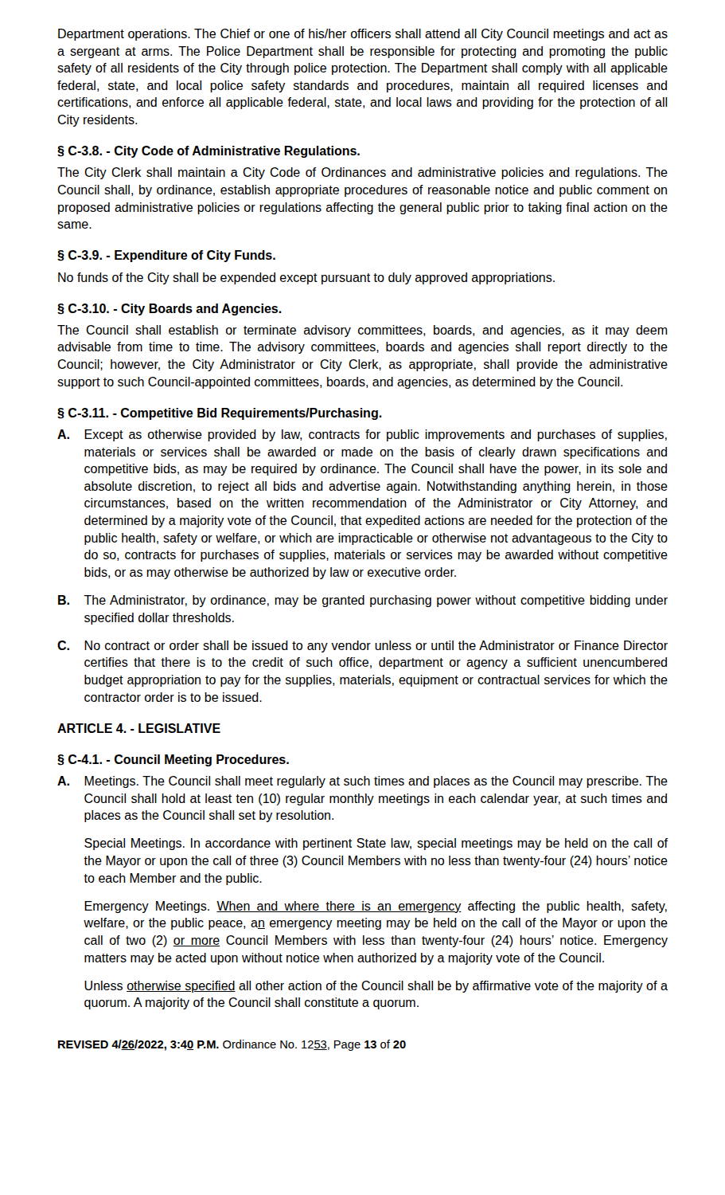Department operations. The Chief or one of his/her officers shall attend all City Council meetings and act as a sergeant at arms. The Police Department shall be responsible for protecting and promoting the public safety of all residents of the City through police protection. The Department shall comply with all applicable federal, state, and local police safety standards and procedures, maintain all required licenses and certifications, and enforce all applicable federal, state, and local laws and providing for the protection of all City residents.
§ C-3.8. - City Code of Administrative Regulations.
The City Clerk shall maintain a City Code of Ordinances and administrative policies and regulations. The Council shall, by ordinance, establish appropriate procedures of reasonable notice and public comment on proposed administrative policies or regulations affecting the general public prior to taking final action on the same.
§ C-3.9. - Expenditure of City Funds.
No funds of the City shall be expended except pursuant to duly approved appropriations.
§ C-3.10. - City Boards and Agencies.
The Council shall establish or terminate advisory committees, boards, and agencies, as it may deem advisable from time to time. The advisory committees, boards and agencies shall report directly to the Council; however, the City Administrator or City Clerk, as appropriate, shall provide the administrative support to such Council-appointed committees, boards, and agencies, as determined by the Council.
§ C-3.11. - Competitive Bid Requirements/Purchasing.
A. Except as otherwise provided by law, contracts for public improvements and purchases of supplies, materials or services shall be awarded or made on the basis of clearly drawn specifications and competitive bids, as may be required by ordinance. The Council shall have the power, in its sole and absolute discretion, to reject all bids and advertise again. Notwithstanding anything herein, in those circumstances, based on the written recommendation of the Administrator or City Attorney, and determined by a majority vote of the Council, that expedited actions are needed for the protection of the public health, safety or welfare, or which are impracticable or otherwise not advantageous to the City to do so, contracts for purchases of supplies, materials or services may be awarded without competitive bids, or as may otherwise be authorized by law or executive order.
B. The Administrator, by ordinance, may be granted purchasing power without competitive bidding under specified dollar thresholds.
C. No contract or order shall be issued to any vendor unless or until the Administrator or Finance Director certifies that there is to the credit of such office, department or agency a sufficient unencumbered budget appropriation to pay for the supplies, materials, equipment or contractual services for which the contractor order is to be issued.
ARTICLE 4. - LEGISLATIVE
§ C-4.1. - Council Meeting Procedures.
A. Meetings. The Council shall meet regularly at such times and places as the Council may prescribe. The Council shall hold at least ten (10) regular monthly meetings in each calendar year, at such times and places as the Council shall set by resolution.
Special Meetings. In accordance with pertinent State law, special meetings may be held on the call of the Mayor or upon the call of three (3) Council Members with no less than twenty-four (24) hours’ notice to each Member and the public.
Emergency Meetings. When and where there is an emergency affecting the public health, safety, welfare, or the public peace, an emergency meeting may be held on the call of the Mayor or upon the call of two (2) or more Council Members with less than twenty-four (24) hours’ notice. Emergency matters may be acted upon without notice when authorized by a majority vote of the Council.
Unless otherwise specified all other action of the Council shall be by affirmative vote of the majority of a quorum. A majority of the Council shall constitute a quorum.
REVISED 4/26/2022, 3:40 P.M. Ordinance No. 1253, Page 13 of 20